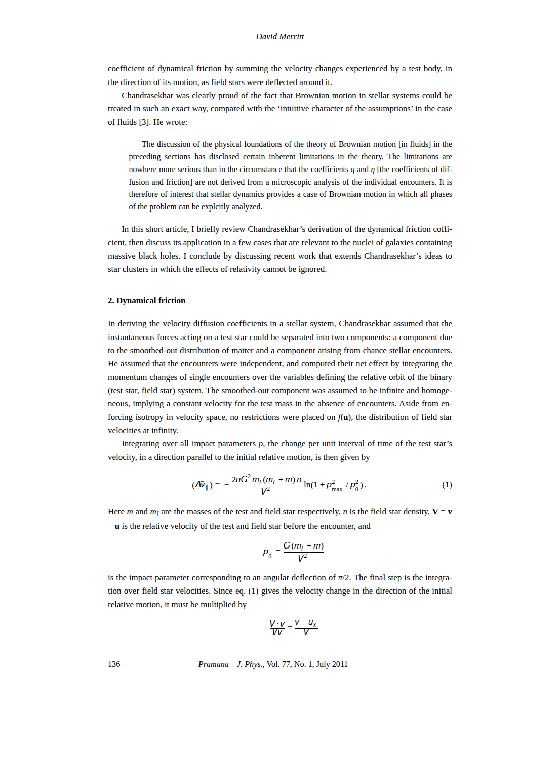David Merritt
coefficient of dynamical friction by summing the velocity changes experienced by a test body, in the direction of its motion, as field stars were deflected around it.
Chandrasekhar was clearly proud of the fact that Brownian motion in stellar systems could be treated in such an exact way, compared with the ‘intuitive character of the assumptions’ in the case of fluids [3]. He wrote:
The discussion of the physical foundations of the theory of Brownian motion [in fluids] in the preceding sections has disclosed certain inherent limitations in the theory. The limitations are nowhere more serious than in the circumstance that the coefficients q and η [the coefficients of diffusion and friction] are not derived from a microscopic analysis of the individual encounters. It is therefore of interest that stellar dynamics provides a case of Brownian motion in which all phases of the problem can be explcitly analyzed.
In this short article, I briefly review Chandrasekhar’s derivation of the dynamical friction cofficient, then discuss its application in a few cases that are relevant to the nuclei of galaxies containing massive black holes. I conclude by discussing recent work that extends Chandrasekhar’s ideas to star clusters in which the effects of relativity cannot be ignored.
2. Dynamical friction
In deriving the velocity diffusion coefficients in a stellar system, Chandrasekhar assumed that the instantaneous forces acting on a test star could be separated into two components: a component due to the smoothed-out distribution of matter and a component arising from chance stellar encounters. He assumed that the encounters were independent, and computed their net effect by integrating the momentum changes of single encounters over the variables defining the relative orbit of the binary (test star, field star) system. The smoothed-out component was assumed to be infinite and homogeneous, implying a constant velocity for the test mass in the absence of encounters. Aside from enforcing isotropy in velocity space, no restrictions were placed on f(u), the distribution of field star velocities at infinity.
Integrating over all impact parameters p, the change per unit interval of time of the test star’s velocity, in a direction parallel to the initial relative motion, is then given by
(Δv∥) ‾ = − 2πG2mf (mf+m) n V2 ln ( 1+ pmax2 / p02 ) . (1)
Here m and mf are the masses of the test and field star respectively, n is the field star density, V = v − u is the relative velocity of the test and field star before the encounter, and
p0 = G(mf+m) V2
is the impact parameter corresponding to an angular deflection of π/2. The final step is the integration over field star velocities. Since eq. (1) gives the velocity change in the direction of the initial relative motion, it must be multiplied by
V⋅v Vv = v−ux V
136 Pramana – J. Phys., Vol. 77, No. 1, July 2011